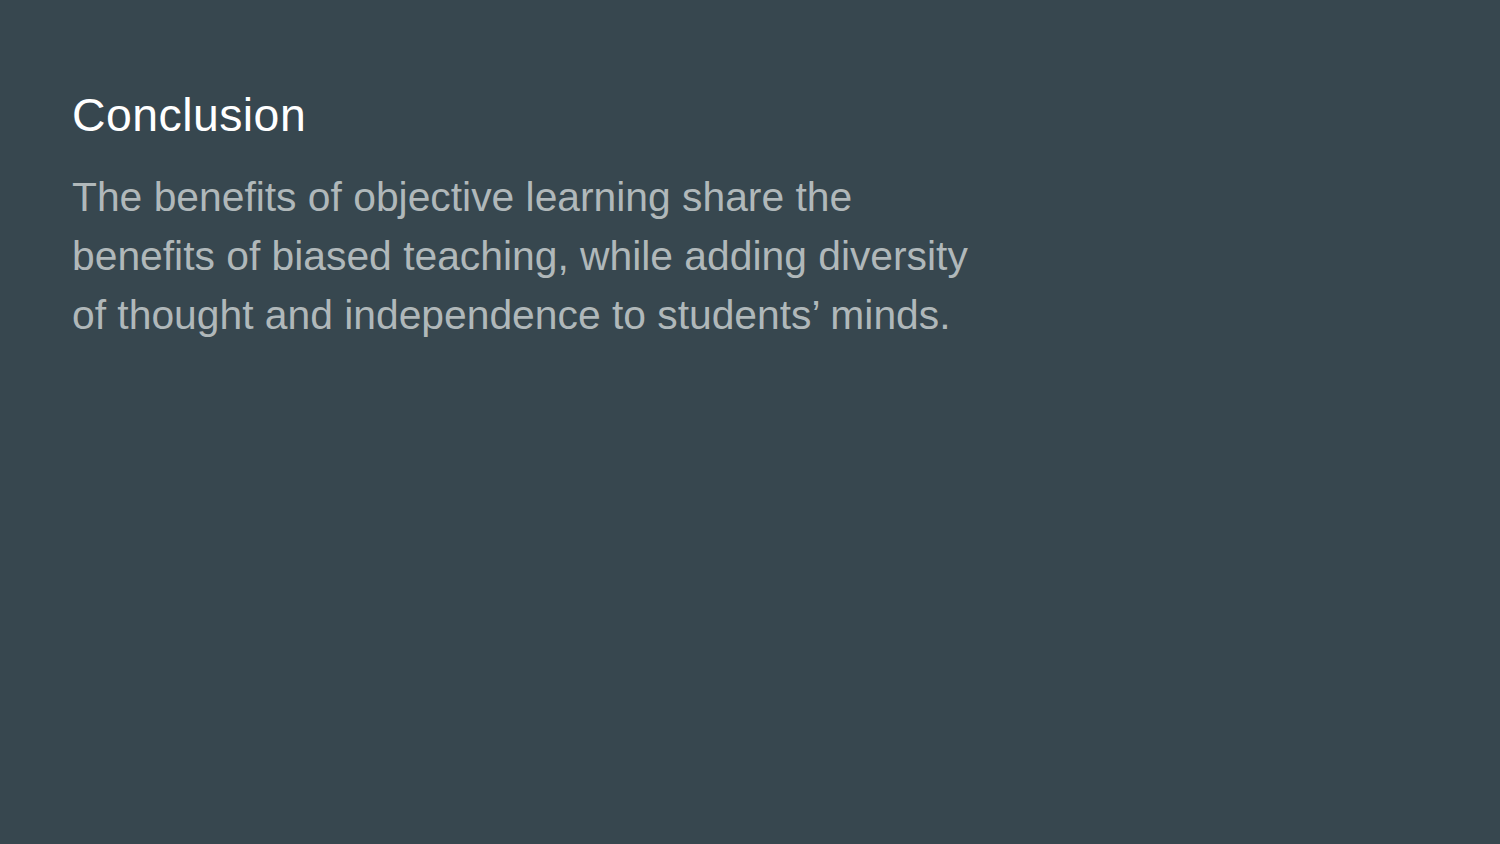Conclusion
The benefits of objective learning share the benefits of biased teaching, while adding diversity of thought and independence to students’ minds.